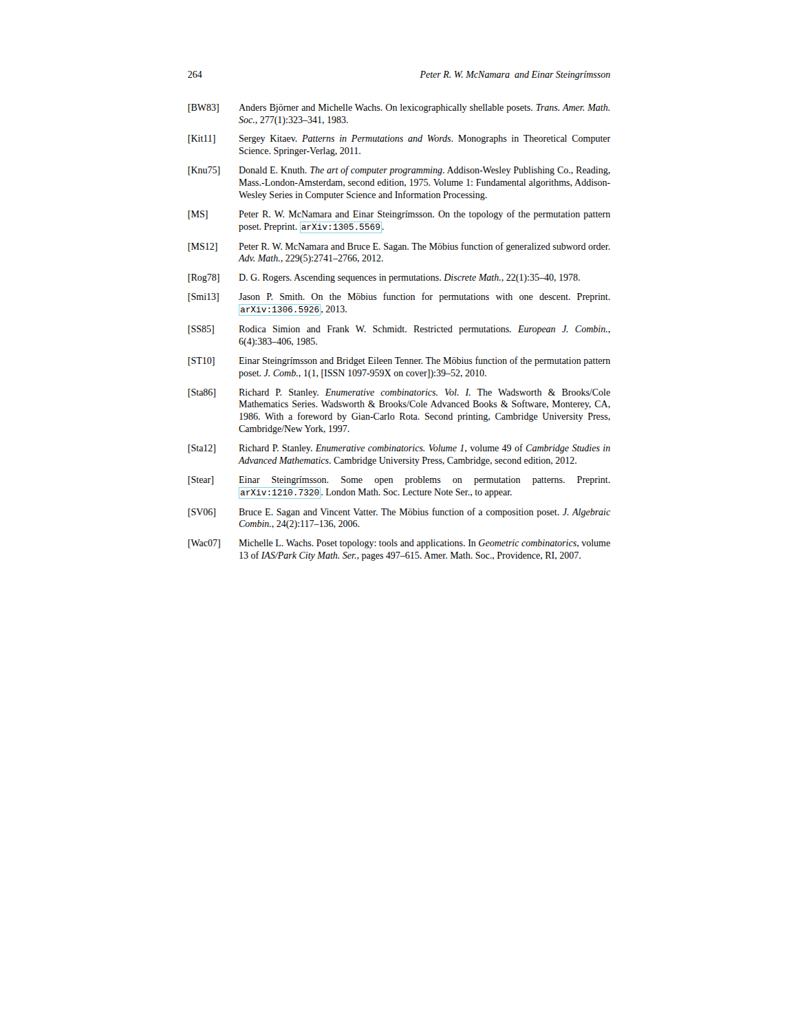264 Peter R. W. McNamara and Einar Steingrímsson
[BW83]
Anders Björner and Michelle Wachs. On lexicographically shellable posets. Trans. Amer. Math. Soc., 277(1):323–341, 1983.
[Kit11]
Sergey Kitaev. Patterns in Permutations and Words. Monographs in Theoretical Computer Science. Springer-Verlag, 2011.
[Knu75]
Donald E. Knuth. The art of computer programming. Addison-Wesley Publishing Co., Reading, Mass.-London-Amsterdam, second edition, 1975. Volume 1: Fundamental algorithms, Addison-Wesley Series in Computer Science and Information Processing.
[MS]
Peter R. W. McNamara and Einar Steingrímsson. On the topology of the permutation pattern poset. Preprint. arXiv:1305.5569.
[MS12]
Peter R. W. McNamara and Bruce E. Sagan. The Möbius function of generalized subword order. Adv. Math., 229(5):2741–2766, 2012.
[Rog78]
D. G. Rogers. Ascending sequences in permutations. Discrete Math., 22(1):35–40, 1978.
[Smi13]
Jason P. Smith. On the Möbius function for permutations with one descent. Preprint. arXiv:1306.5926, 2013.
[SS85]
Rodica Simion and Frank W. Schmidt. Restricted permutations. European J. Combin., 6(4):383–406, 1985.
[ST10]
Einar Steingrímsson and Bridget Eileen Tenner. The Möbius function of the permutation pattern poset. J. Comb., 1(1, [ISSN 1097-959X on cover]):39–52, 2010.
[Sta86]
Richard P. Stanley. Enumerative combinatorics. Vol. I. The Wadsworth & Brooks/Cole Mathematics Series. Wadsworth & Brooks/Cole Advanced Books & Software, Monterey, CA, 1986. With a foreword by Gian-Carlo Rota. Second printing, Cambridge University Press, Cambridge/New York, 1997.
[Sta12]
Richard P. Stanley. Enumerative combinatorics. Volume 1, volume 49 of Cambridge Studies in Advanced Mathematics. Cambridge University Press, Cambridge, second edition, 2012.
[Stear]
Einar Steingrímsson. Some open problems on permutation patterns. Preprint. arXiv:1210.7320. London Math. Soc. Lecture Note Ser., to appear.
[SV06]
Bruce E. Sagan and Vincent Vatter. The Möbius function of a composition poset. J. Algebraic Combin., 24(2):117–136, 2006.
[Wac07]
Michelle L. Wachs. Poset topology: tools and applications. In Geometric combinatorics, volume 13 of IAS/Park City Math. Ser., pages 497–615. Amer. Math. Soc., Providence, RI, 2007.